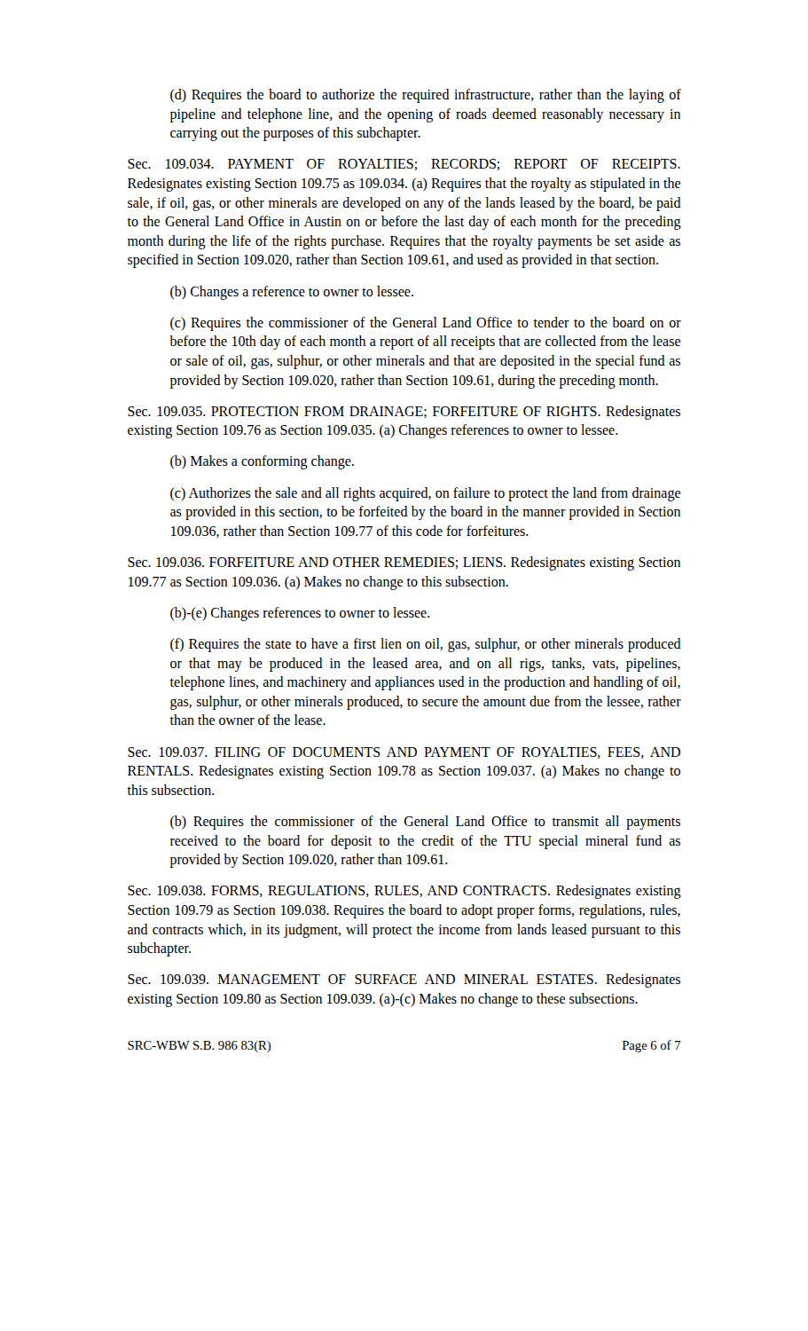(d) Requires the board to authorize the required infrastructure, rather than the laying of pipeline and telephone line, and the opening of roads deemed reasonably necessary in carrying out the purposes of this subchapter.
Sec. 109.034. PAYMENT OF ROYALTIES; RECORDS; REPORT OF RECEIPTS. Redesignates existing Section 109.75 as 109.034. (a) Requires that the royalty as stipulated in the sale, if oil, gas, or other minerals are developed on any of the lands leased by the board, be paid to the General Land Office in Austin on or before the last day of each month for the preceding month during the life of the rights purchase. Requires that the royalty payments be set aside as specified in Section 109.020, rather than Section 109.61, and used as provided in that section.
(b) Changes a reference to owner to lessee.
(c) Requires the commissioner of the General Land Office to tender to the board on or before the 10th day of each month a report of all receipts that are collected from the lease or sale of oil, gas, sulphur, or other minerals and that are deposited in the special fund as provided by Section 109.020, rather than Section 109.61, during the preceding month.
Sec. 109.035. PROTECTION FROM DRAINAGE; FORFEITURE OF RIGHTS. Redesignates existing Section 109.76 as Section 109.035. (a) Changes references to owner to lessee.
(b) Makes a conforming change.
(c) Authorizes the sale and all rights acquired, on failure to protect the land from drainage as provided in this section, to be forfeited by the board in the manner provided in Section 109.036, rather than Section 109.77 of this code for forfeitures.
Sec. 109.036. FORFEITURE AND OTHER REMEDIES; LIENS. Redesignates existing Section 109.77 as Section 109.036. (a) Makes no change to this subsection.
(b)-(e) Changes references to owner to lessee.
(f) Requires the state to have a first lien on oil, gas, sulphur, or other minerals produced or that may be produced in the leased area, and on all rigs, tanks, vats, pipelines, telephone lines, and machinery and appliances used in the production and handling of oil, gas, sulphur, or other minerals produced, to secure the amount due from the lessee, rather than the owner of the lease.
Sec. 109.037. FILING OF DOCUMENTS AND PAYMENT OF ROYALTIES, FEES, AND RENTALS. Redesignates existing Section 109.78 as Section 109.037. (a) Makes no change to this subsection.
(b) Requires the commissioner of the General Land Office to transmit all payments received to the board for deposit to the credit of the TTU special mineral fund as provided by Section 109.020, rather than 109.61.
Sec. 109.038. FORMS, REGULATIONS, RULES, AND CONTRACTS. Redesignates existing Section 109.79 as Section 109.038. Requires the board to adopt proper forms, regulations, rules, and contracts which, in its judgment, will protect the income from lands leased pursuant to this subchapter.
Sec. 109.039. MANAGEMENT OF SURFACE AND MINERAL ESTATES. Redesignates existing Section 109.80 as Section 109.039. (a)-(c) Makes no change to these subsections.
SRC-WBW S.B. 986 83(R)
Page 6 of 7